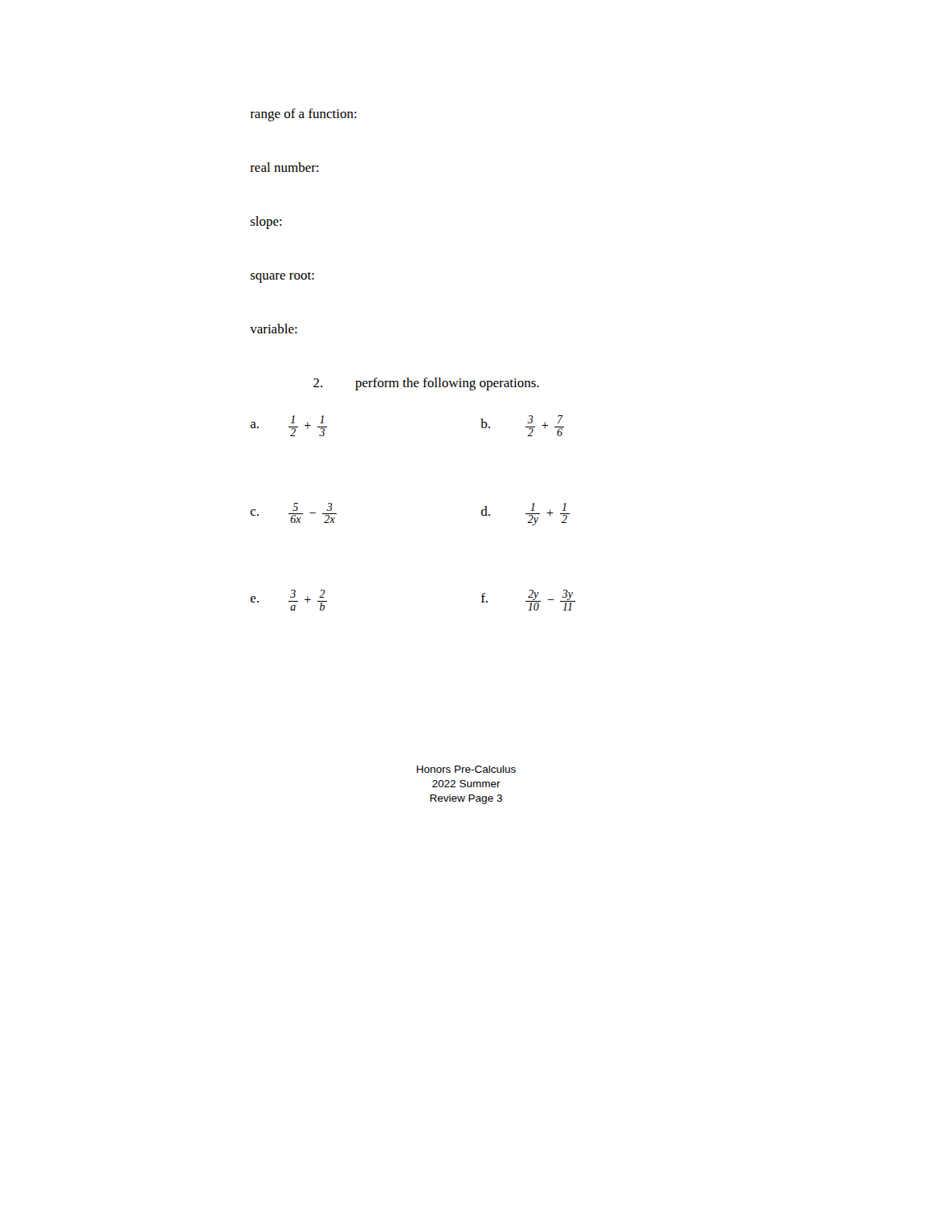range of a function:
real number:
slope:
square root:
variable:
2. perform the following operations.
| a. | 1 2 + 1 3 | b. | 3 2 + 7 6 |
| c. | 5 6 x − 3 2 x | d. | 1 2 y + 1 2 |
| e. | 3 a + 2 b | f. | 2 y 10 − 3 y 11 |
Honors Pre-Calculus
2022 Summer
Review Page 3